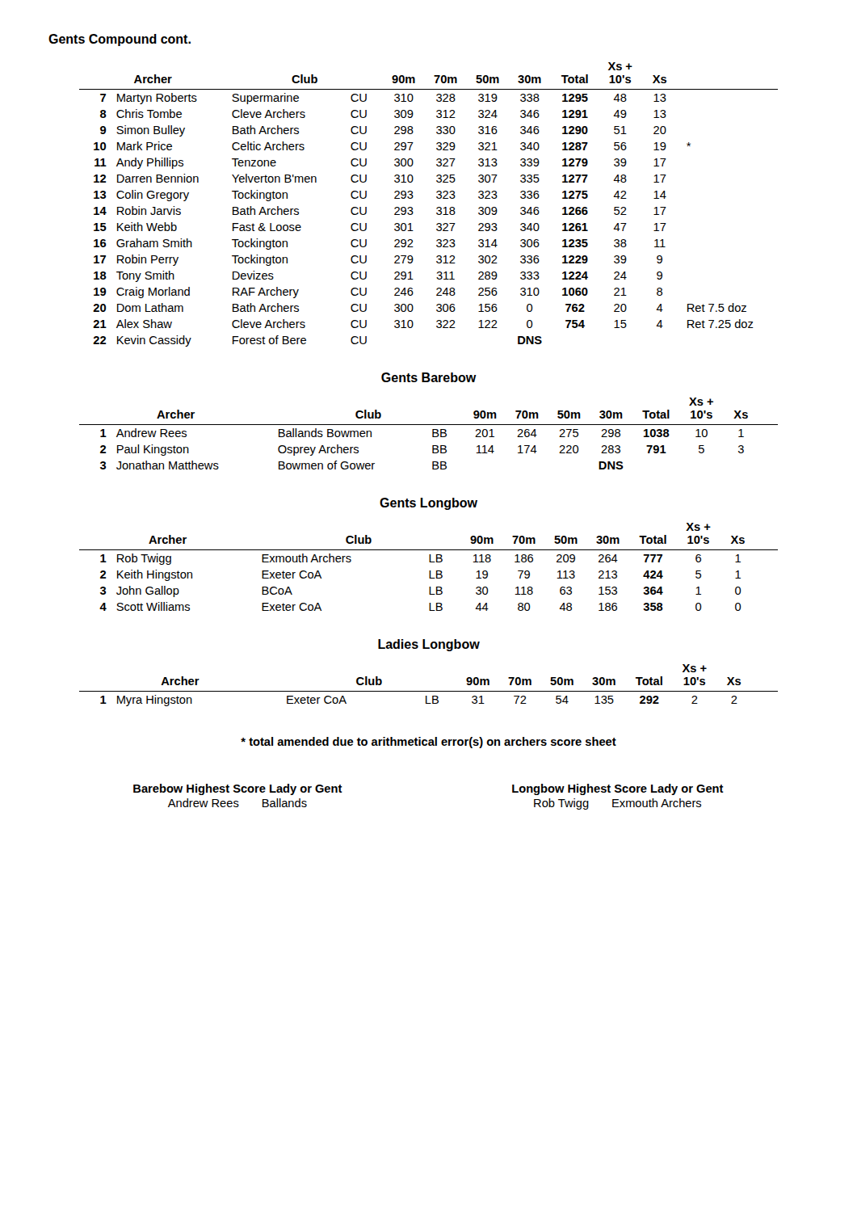Gents Compound cont.
| Archer | Club | 90m | 70m | 50m | 30m | Total | Xs + 10's | Xs | |
| --- | --- | --- | --- | --- | --- | --- | --- | --- | --- |
| 7 | Martyn Roberts | Supermarine | CU | 310 | 328 | 319 | 338 | 1295 | 48 | 13 | |
| 8 | Chris Tombe | Cleve Archers | CU | 309 | 312 | 324 | 346 | 1291 | 49 | 13 | |
| 9 | Simon Bulley | Bath Archers | CU | 298 | 330 | 316 | 346 | 1290 | 51 | 20 | |
| 10 | Mark Price | Celtic Archers | CU | 297 | 329 | 321 | 340 | 1287 | 56 | 19 | * |
| 11 | Andy Phillips | Tenzone | CU | 300 | 327 | 313 | 339 | 1279 | 39 | 17 | |
| 12 | Darren Bennion | Yelverton B'men | CU | 310 | 325 | 307 | 335 | 1277 | 48 | 17 | |
| 13 | Colin Gregory | Tockington | CU | 293 | 323 | 323 | 336 | 1275 | 42 | 14 | |
| 14 | Robin Jarvis | Bath Archers | CU | 293 | 318 | 309 | 346 | 1266 | 52 | 17 | |
| 15 | Keith Webb | Fast & Loose | CU | 301 | 327 | 293 | 340 | 1261 | 47 | 17 | |
| 16 | Graham Smith | Tockington | CU | 292 | 323 | 314 | 306 | 1235 | 38 | 11 | |
| 17 | Robin Perry | Tockington | CU | 279 | 312 | 302 | 336 | 1229 | 39 | 9 | |
| 18 | Tony Smith | Devizes | CU | 291 | 311 | 289 | 333 | 1224 | 24 | 9 | |
| 19 | Craig Morland | RAF Archery | CU | 246 | 248 | 256 | 310 | 1060 | 21 | 8 | |
| 20 | Dom Latham | Bath Archers | CU | 300 | 306 | 156 | 0 | 762 | 20 | 4 | Ret 7.5 doz |
| 21 | Alex Shaw | Cleve Archers | CU | 310 | 322 | 122 | 0 | 754 | 15 | 4 | Ret 7.25 doz |
| 22 | Kevin Cassidy | Forest of Bere | CU | | | | DNS | | | | |
Gents Barebow
| Archer | Club | 90m | 70m | 50m | 30m | Total | Xs + 10's | Xs | |
| --- | --- | --- | --- | --- | --- | --- | --- | --- | --- |
| 1 | Andrew Rees | Ballands Bowmen | BB | 201 | 264 | 275 | 298 | 1038 | 10 | 1 | |
| 2 | Paul Kingston | Osprey Archers | BB | 114 | 174 | 220 | 283 | 791 | 5 | 3 | |
| 3 | Jonathan Matthews | Bowmen of Gower | BB | | | | DNS | | | | |
Gents Longbow
| Archer | Club | 90m | 70m | 50m | 30m | Total | Xs + 10's | Xs | |
| --- | --- | --- | --- | --- | --- | --- | --- | --- | --- |
| 1 | Rob Twigg | Exmouth Archers | LB | 118 | 186 | 209 | 264 | 777 | 6 | 1 | |
| 2 | Keith Hingston | Exeter CoA | LB | 19 | 79 | 113 | 213 | 424 | 5 | 1 | |
| 3 | John Gallop | BCoA | LB | 30 | 118 | 63 | 153 | 364 | 1 | 0 | |
| 4 | Scott Williams | Exeter CoA | LB | 44 | 80 | 48 | 186 | 358 | 0 | 0 | |
Ladies Longbow
| Archer | Club | 90m | 70m | 50m | 30m | Total | Xs + 10's | Xs | |
| --- | --- | --- | --- | --- | --- | --- | --- | --- | --- |
| 1 | Myra Hingston | Exeter CoA | LB | 31 | 72 | 54 | 135 | 292 | 2 | 2 | |
* total amended due to arithmetical error(s) on archers score sheet
| Barebow Highest Score Lady or Gent | Longbow Highest Score Lady or Gent |
| --- | --- |
| / Andrew Rees / Ballands / | / Rob Twigg / Exmouth Archers / |